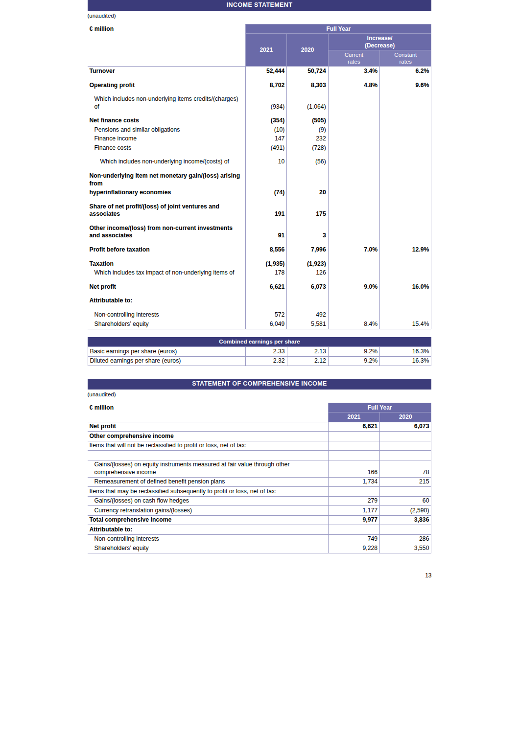INCOME STATEMENT
(unaudited)
| € million | Full Year |
| | 2021 | 2020 | Increase/ (Decrease) |
| | Current rates | Constant rates |
| Turnover | 52,444 | 50,724 | 3.4% | 6.2% |
| Operating profit | 8,702 | 8,303 | 4.8% | 9.6% |
| Which includes non-underlying items credits/(charges) of | (934) | (1,064) | | |
| Net finance costs | (354) | (505) | | |
| Pensions and similar obligations | (10) | (9) | | |
| Finance income | 147 | 232 | | |
| Finance costs | (491) | (728) | | |
| Which includes non-underlying income/(costs) of | 10 | (56) | | |
| Non-underlying item net monetary gain/(loss) arising from | | | | |
| hyperinflationary economies | (74) | 20 | | |
| Share of net profit/(loss) of joint ventures and associates | 191 | 175 | | |
| Other income/(loss) from non-current investments and associates | 91 | 3 | | |
| Profit before taxation | 8,556 | 7,996 | 7.0% | 12.9% |
| Taxation | (1,935) | (1,923) | | |
| Which includes tax impact of non-underlying items of | 178 | 126 | | |
| Net profit | 6,621 | 6,073 | 9.0% | 16.0% |
| Attributable to: | | | | |
| Non-controlling interests | 572 | 492 | | |
| Shareholders’ equity | 6,049 | 5,581 | 8.4% | 15.4% |
| Combined earnings per share |
| Basic earnings per share (euros) | 2.33 | 2.13 | 9.2% | 16.3% |
| Diluted earnings per share (euros) | 2.32 | 2.12 | 9.2% | 16.3% |
STATEMENT OF COMPREHENSIVE INCOME
(unaudited)
| € million | Full Year |
| | 2021 | 2020 |
| Net profit | 6,621 | 6,073 |
| Other comprehensive income | | |
| Items that will not be reclassified to profit or loss, net of tax: | | |
| Gains/(losses) on equity instruments measured at fair value through other comprehensive income | 166 | 78 |
| Remeasurement of defined benefit pension plans | 1,734 | 215 |
| Items that may be reclassified subsequently to profit or loss, net of tax: | | |
| Gains/(losses) on cash flow hedges | 279 | 60 |
| Currency retranslation gains/(losses) | 1,177 | (2,590) |
| Total comprehensive income | 9,977 | 3,836 |
| Attributable to: | | |
| Non-controlling interests | 749 | 286 |
| Shareholders’ equity | 9,228 | 3,550 |
13